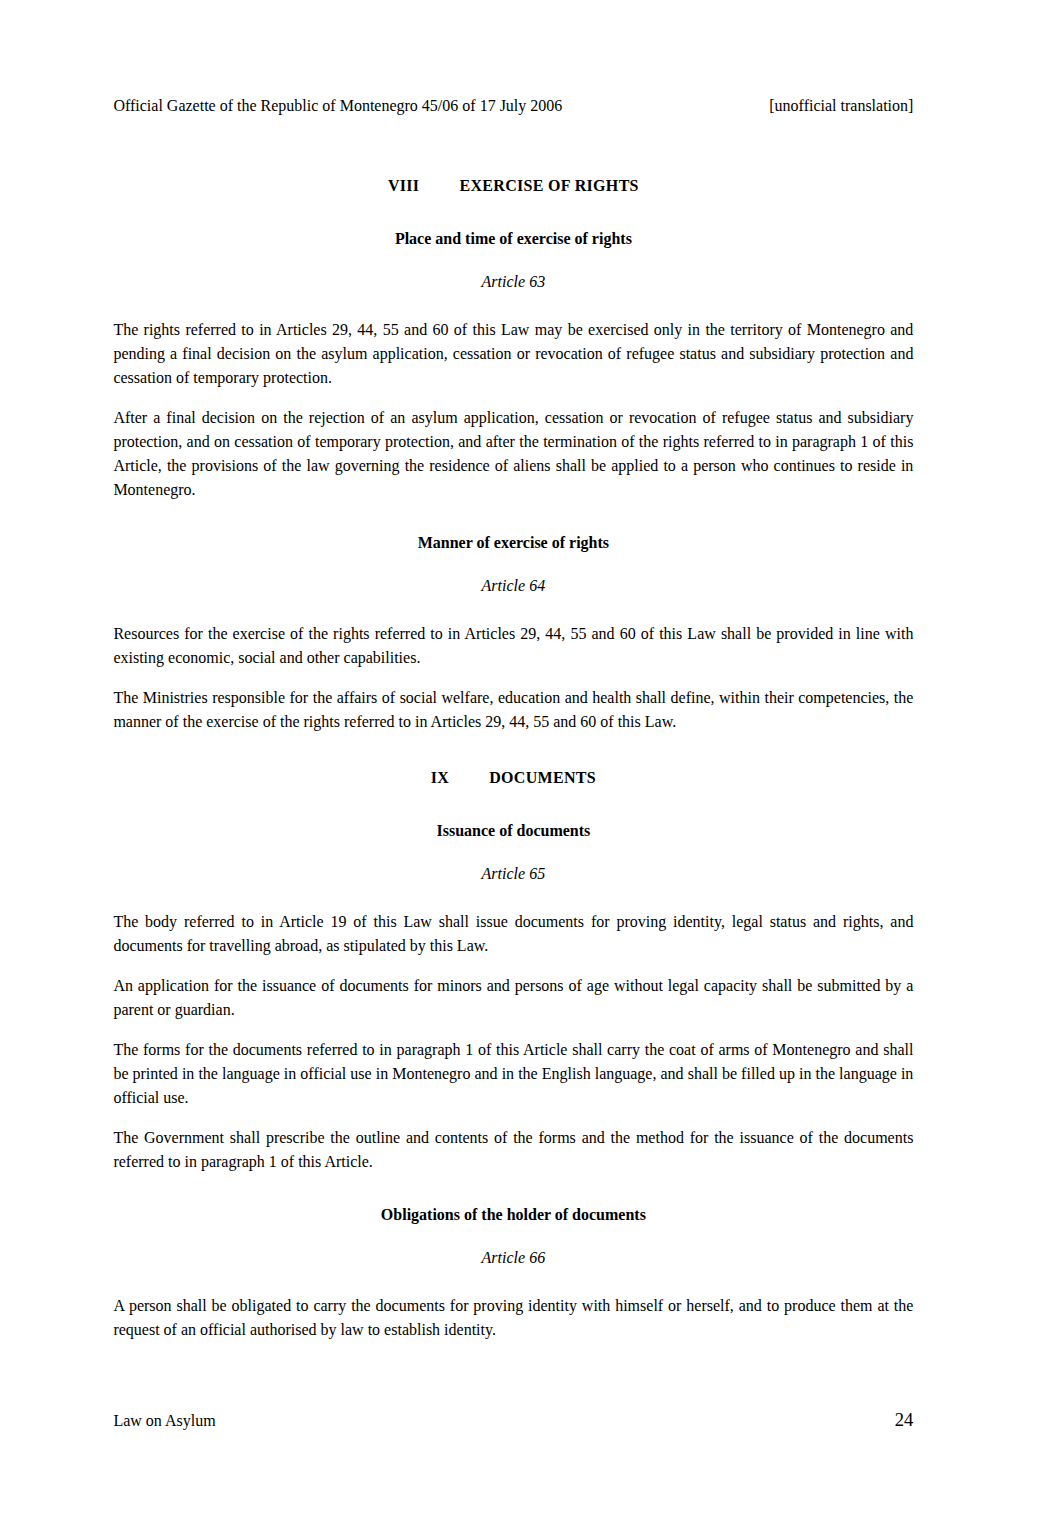Official Gazette of the Republic of Montenegro 45/06 of 17 July 2006 [unofficial translation]
VIIIEXERCISE OF RIGHTS
Place and time of exercise of rights
Article 63
The rights referred to in Articles 29, 44, 55 and 60 of this Law may be exercised only in the territory of Montenegro and pending a final decision on the asylum application, cessation or revocation of refugee status and subsidiary protection and cessation of temporary protection.
After a final decision on the rejection of an asylum application, cessation or revocation of refugee status and subsidiary protection, and on cessation of temporary protection, and after the termination of the rights referred to in paragraph 1 of this Article, the provisions of the law governing the residence of aliens shall be applied to a person who continues to reside in Montenegro.
Manner of exercise of rights
Article 64
Resources for the exercise of the rights referred to in Articles 29, 44, 55 and 60 of this Law shall be provided in line with existing economic, social and other capabilities.
The Ministries responsible for the affairs of social welfare, education and health shall define, within their competencies, the manner of the exercise of the rights referred to in Articles 29, 44, 55 and 60 of this Law.
IXDOCUMENTS
Issuance of documents
Article 65
The body referred to in Article 19 of this Law shall issue documents for proving identity, legal status and rights, and documents for travelling abroad, as stipulated by this Law.
An application for the issuance of documents for minors and persons of age without legal capacity shall be submitted by a parent or guardian.
The forms for the documents referred to in paragraph 1 of this Article shall carry the coat of arms of Montenegro and shall be printed in the language in official use in Montenegro and in the English language, and shall be filled up in the language in official use.
The Government shall prescribe the outline and contents of the forms and the method for the issuance of the documents referred to in paragraph 1 of this Article.
Obligations of the holder of documents
Article 66
A person shall be obligated to carry the documents for proving identity with himself or herself, and to produce them at the request of an official authorised by law to establish identity.
Law on Asylum 24